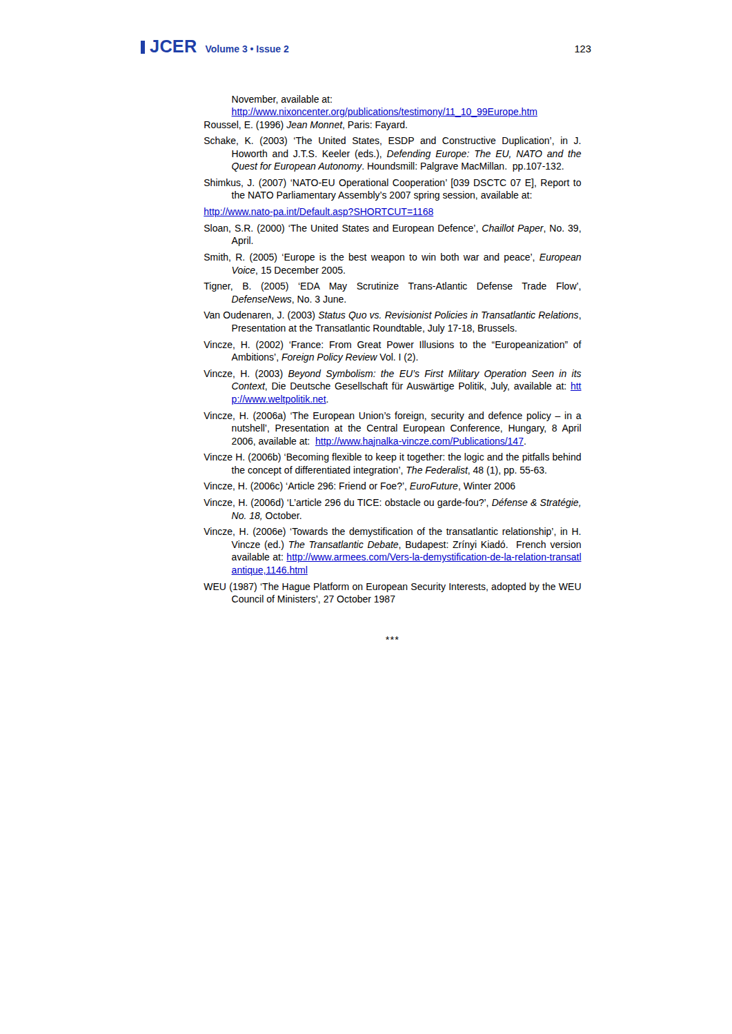JCER Volume 3 • Issue 2
123
November, available at:
http://www.nixoncenter.org/publications/testimony/11_10_99Europe.htm
Roussel, E. (1996) Jean Monnet, Paris: Fayard.
Schake, K. (2003) ‘The United States, ESDP and Constructive Duplication’, in J. Howorth and J.T.S. Keeler (eds.), Defending Europe: The EU, NATO and the Quest for European Autonomy. Houndsmill: Palgrave MacMillan. pp.107-132.
Shimkus, J. (2007) ‘NATO-EU Operational Cooperation’ [039 DSCTC 07 E], Report to the NATO Parliamentary Assembly’s 2007 spring session, available at:
http://www.nato-pa.int/Default.asp?SHORTCUT=1168
Sloan, S.R. (2000) ‘The United States and European Defence’, Chaillot Paper, No. 39, April.
Smith, R. (2005) ‘Europe is the best weapon to win both war and peace’, European Voice, 15 December 2005.
Tigner, B. (2005) ‘EDA May Scrutinize Trans-Atlantic Defense Trade Flow’, DefenseNews, No. 3 June.
Van Oudenaren, J. (2003) Status Quo vs. Revisionist Policies in Transatlantic Relations, Presentation at the Transatlantic Roundtable, July 17-18, Brussels.
Vincze, H. (2002) ‘France: From Great Power Illusions to the “Europeanization” of Ambitions’, Foreign Policy Review Vol. I (2).
Vincze, H. (2003) Beyond Symbolism: the EU’s First Military Operation Seen in its Context, Die Deutsche Gesellschaft für Auswärtige Politik, July, available at: http://www.weltpolitik.net.
Vincze, H. (2006a) ‘The European Union’s foreign, security and defence policy – in a nutshell’, Presentation at the Central European Conference, Hungary, 8 April 2006, available at: http://www.hajnalka-vincze.com/Publications/147.
Vincze H. (2006b) ‘Becoming flexible to keep it together: the logic and the pitfalls behind the concept of differentiated integration’, The Federalist, 48 (1), pp. 55-63.
Vincze, H. (2006c) ‘Article 296: Friend or Foe?’, EuroFuture, Winter 2006
Vincze, H. (2006d) ‘L’article 296 du TICE: obstacle ou garde-fou?’, Défense & Stratégie, No. 18, October.
Vincze, H. (2006e) ‘Towards the demystification of the transatlantic relationship’, in H. Vincze (ed.) The Transatlantic Debate, Budapest: Zrínyi Kiadó. French version available at: http://www.armees.com/Vers-la-demystification-de-la-relation-transatlantique,1146.html
WEU (1987) ‘The Hague Platform on European Security Interests, adopted by the WEU Council of Ministers’, 27 October 1987
***